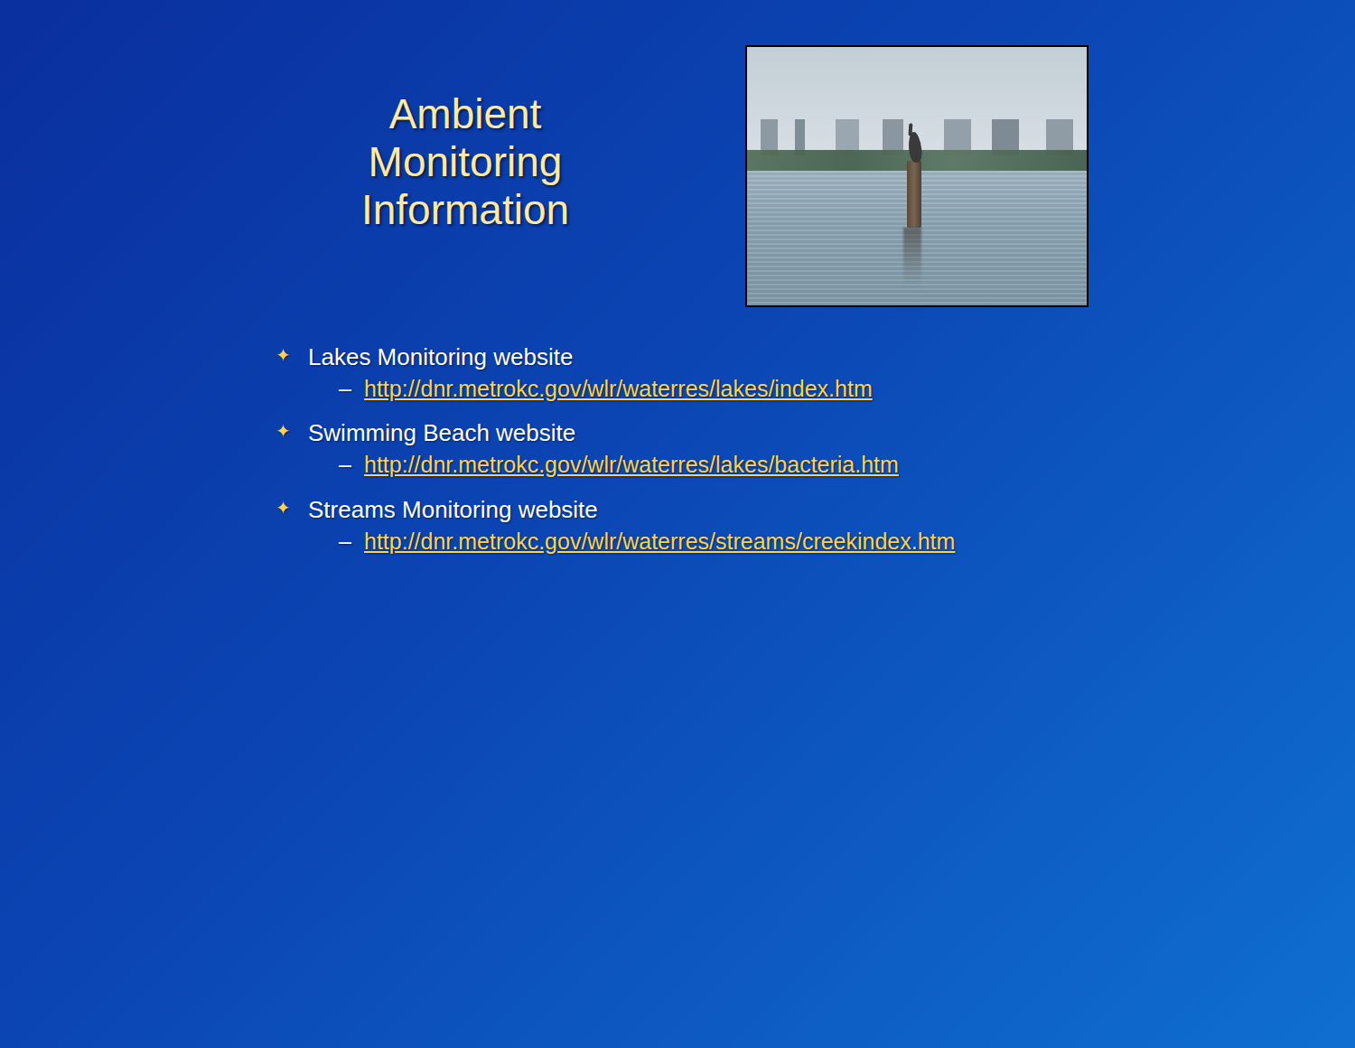Ambient Monitoring Information
Lakes Monitoring website
http://dnr.metrokc.gov/wlr/waterres/lakes/index.htm
Swimming Beach website
http://dnr.metrokc.gov/wlr/waterres/lakes/bacteria.htm
Streams Monitoring website
http://dnr.metrokc.gov/wlr/waterres/streams/creekindex.htm